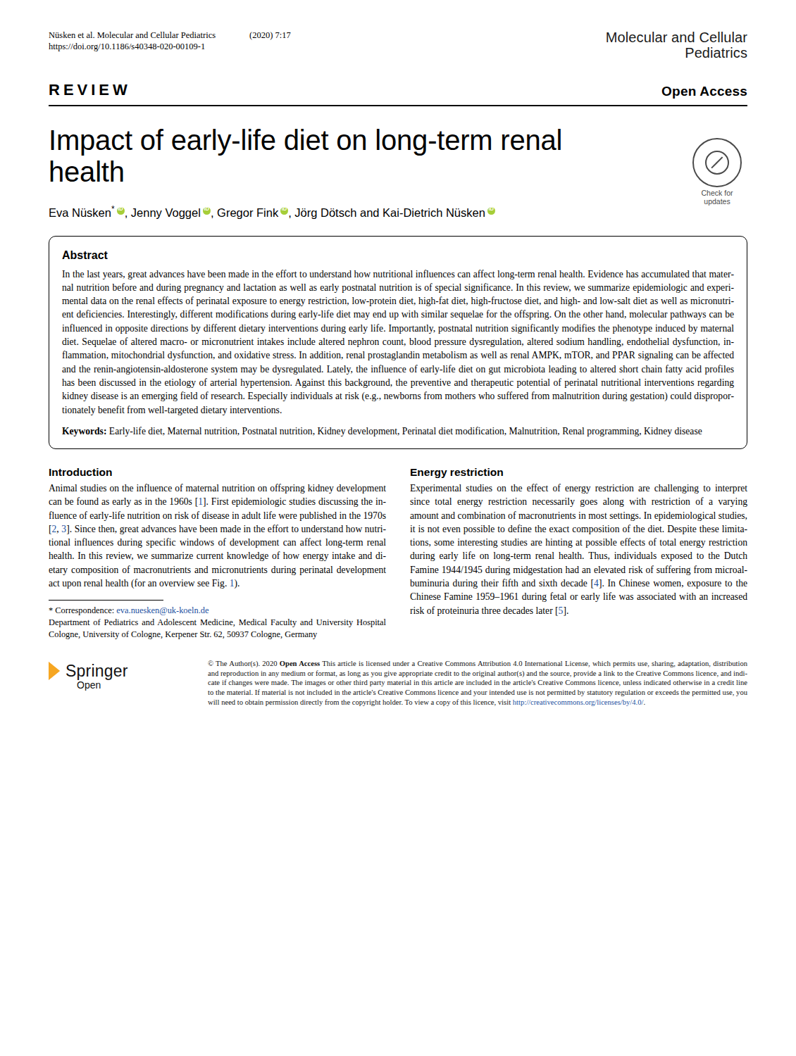Nüsken et al. Molecular and Cellular Pediatrics (2020) 7:17
https://doi.org/10.1186/s40348-020-00109-1
Molecular and Cellular
Pediatrics
REVIEW
Open Access
Impact of early-life diet on long-term renal health
Check for
updates
Eva Nüsken* , Jenny Voggel , Gregor Fink , Jörg Dötsch and Kai-Dietrich Nüsken
Abstract
In the last years, great advances have been made in the effort to understand how nutritional influences can affect long-term renal health. Evidence has accumulated that maternal nutrition before and during pregnancy and lactation as well as early postnatal nutrition is of special significance. In this review, we summarize epidemiologic and experimental data on the renal effects of perinatal exposure to energy restriction, low-protein diet, high-fat diet, high-fructose diet, and high- and low-salt diet as well as micronutrient deficiencies. Interestingly, different modifications during early-life diet may end up with similar sequelae for the offspring. On the other hand, molecular pathways can be influenced in opposite directions by different dietary interventions during early life. Importantly, postnatal nutrition significantly modifies the phenotype induced by maternal diet. Sequelae of altered macro- or micronutrient intakes include altered nephron count, blood pressure dysregulation, altered sodium handling, endothelial dysfunction, inflammation, mitochondrial dysfunction, and oxidative stress. In addition, renal prostaglandin metabolism as well as renal AMPK, mTOR, and PPAR signaling can be affected and the renin-angiotensin-aldosterone system may be dysregulated. Lately, the influence of early-life diet on gut microbiota leading to altered short chain fatty acid profiles has been discussed in the etiology of arterial hypertension. Against this background, the preventive and therapeutic potential of perinatal nutritional interventions regarding kidney disease is an emerging field of research. Especially individuals at risk (e.g., newborns from mothers who suffered from malnutrition during gestation) could disproportionately benefit from well-targeted dietary interventions.
Keywords: Early-life diet, Maternal nutrition, Postnatal nutrition, Kidney development, Perinatal diet modification, Malnutrition, Renal programming, Kidney disease
Introduction
Animal studies on the influence of maternal nutrition on offspring kidney development can be found as early as in the 1960s [1]. First epidemiologic studies discussing the influence of early-life nutrition on risk of disease in adult life were published in the 1970s [2, 3]. Since then, great advances have been made in the effort to understand how nutritional influences during specific windows of development can affect long-term renal health. In this review, we summarize current knowledge of how energy intake and dietary composition of macronutrients and micronutrients during perinatal development act upon renal health (for an overview see Fig. 1).
* Correspondence: eva.nuesken@uk-koeln.de
Department of Pediatrics and Adolescent Medicine, Medical Faculty and University Hospital Cologne, University of Cologne, Kerpener Str. 62, 50937 Cologne, Germany
Energy restriction
Experimental studies on the effect of energy restriction are challenging to interpret since total energy restriction necessarily goes along with restriction of a varying amount and combination of macronutrients in most settings. In epidemiological studies, it is not even possible to define the exact composition of the diet. Despite these limitations, some interesting studies are hinting at possible effects of total energy restriction during early life on long-term renal health. Thus, individuals exposed to the Dutch Famine 1944/1945 during midgestation had an elevated risk of suffering from microalbuminuria during their fifth and sixth decade [4]. In Chinese women, exposure to the Chinese Famine 1959–1961 during fetal or early life was associated with an increased risk of proteinuria three decades later [5].
Springer
Open
© The Author(s). 2020 Open Access This article is licensed under a Creative Commons Attribution 4.0 International License, which permits use, sharing, adaptation, distribution and reproduction in any medium or format, as long as you give appropriate credit to the original author(s) and the source, provide a link to the Creative Commons licence, and indicate if changes were made. The images or other third party material in this article are included in the article's Creative Commons licence, unless indicated otherwise in a credit line to the material. If material is not included in the article's Creative Commons licence and your intended use is not permitted by statutory regulation or exceeds the permitted use, you will need to obtain permission directly from the copyright holder. To view a copy of this licence, visit http://creativecommons.org/licenses/by/4.0/.